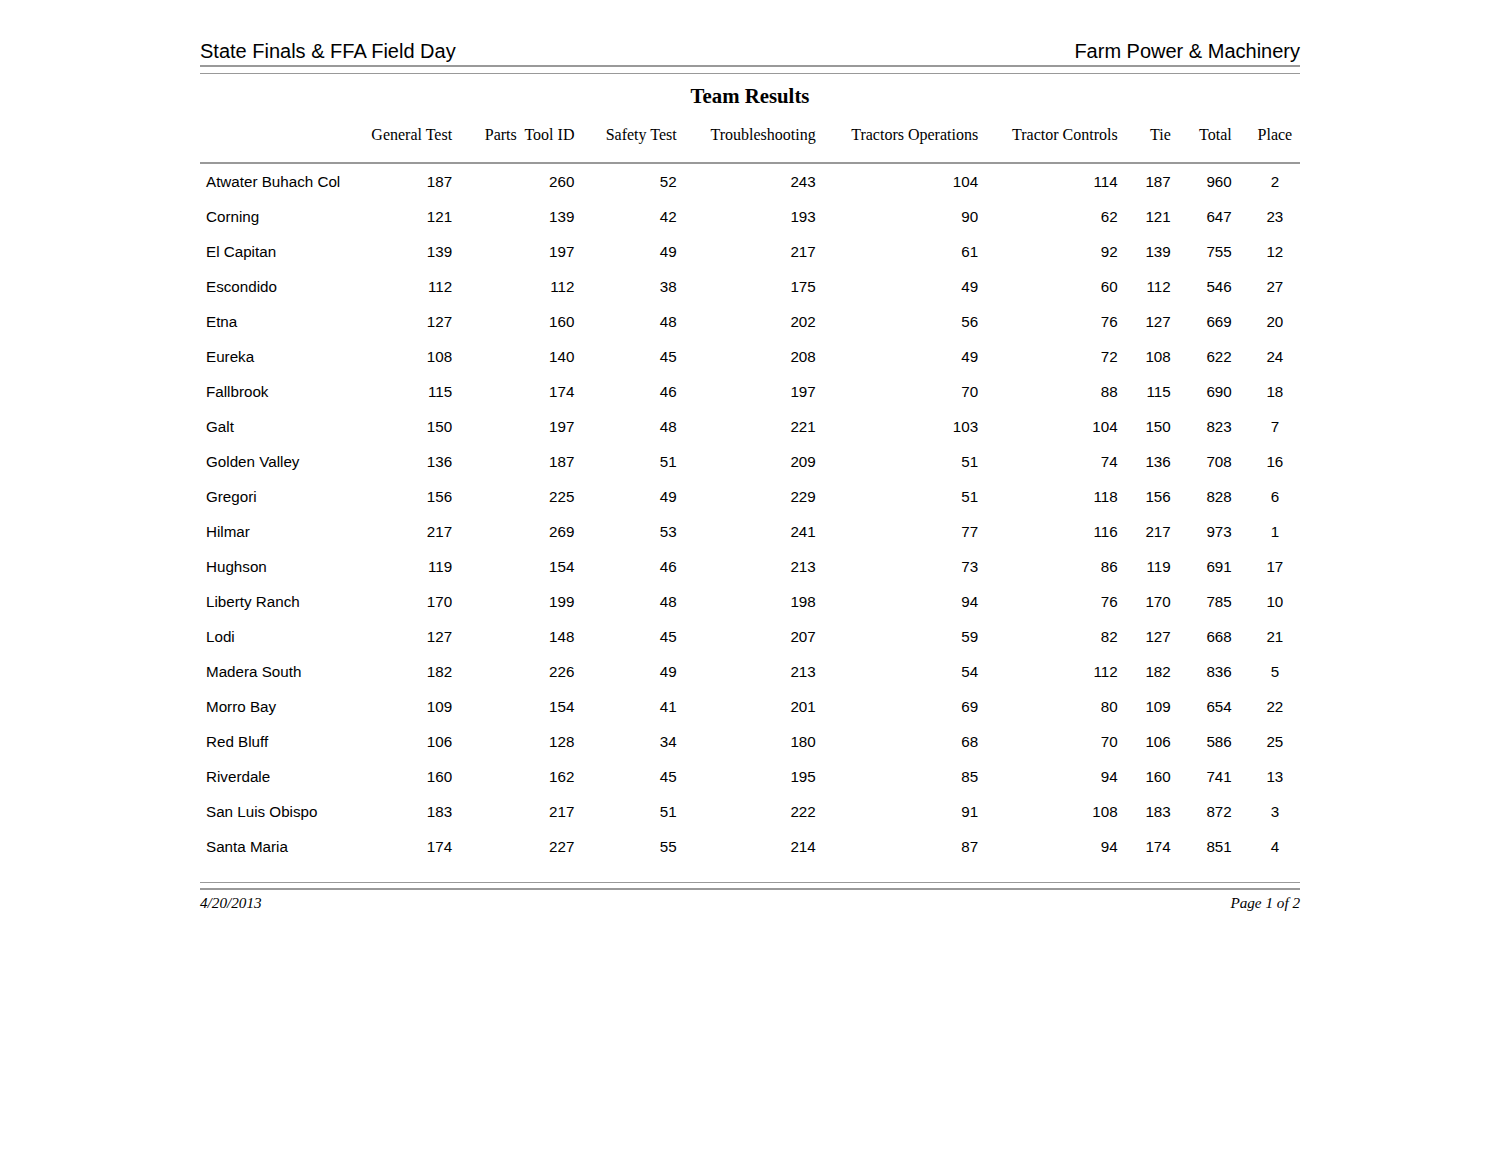State Finals & FFA Field Day
Farm Power & Machinery
Team Results
| | General Test | Parts Tool ID | Safety Test | Troubleshooting | Tractors Operations | Tractor Controls | Tie | Total | Place |
| --- | --- | --- | --- | --- | --- | --- | --- | --- | --- |
| Atwater Buhach Col | 187 | 260 | 52 | 243 | 104 | 114 | 187 | 960 | 2 |
| Corning | 121 | 139 | 42 | 193 | 90 | 62 | 121 | 647 | 23 |
| El Capitan | 139 | 197 | 49 | 217 | 61 | 92 | 139 | 755 | 12 |
| Escondido | 112 | 112 | 38 | 175 | 49 | 60 | 112 | 546 | 27 |
| Etna | 127 | 160 | 48 | 202 | 56 | 76 | 127 | 669 | 20 |
| Eureka | 108 | 140 | 45 | 208 | 49 | 72 | 108 | 622 | 24 |
| Fallbrook | 115 | 174 | 46 | 197 | 70 | 88 | 115 | 690 | 18 |
| Galt | 150 | 197 | 48 | 221 | 103 | 104 | 150 | 823 | 7 |
| Golden Valley | 136 | 187 | 51 | 209 | 51 | 74 | 136 | 708 | 16 |
| Gregori | 156 | 225 | 49 | 229 | 51 | 118 | 156 | 828 | 6 |
| Hilmar | 217 | 269 | 53 | 241 | 77 | 116 | 217 | 973 | 1 |
| Hughson | 119 | 154 | 46 | 213 | 73 | 86 | 119 | 691 | 17 |
| Liberty Ranch | 170 | 199 | 48 | 198 | 94 | 76 | 170 | 785 | 10 |
| Lodi | 127 | 148 | 45 | 207 | 59 | 82 | 127 | 668 | 21 |
| Madera South | 182 | 226 | 49 | 213 | 54 | 112 | 182 | 836 | 5 |
| Morro Bay | 109 | 154 | 41 | 201 | 69 | 80 | 109 | 654 | 22 |
| Red Bluff | 106 | 128 | 34 | 180 | 68 | 70 | 106 | 586 | 25 |
| Riverdale | 160 | 162 | 45 | 195 | 85 | 94 | 160 | 741 | 13 |
| San Luis Obispo | 183 | 217 | 51 | 222 | 91 | 108 | 183 | 872 | 3 |
| Santa Maria | 174 | 227 | 55 | 214 | 87 | 94 | 174 | 851 | 4 |
4/20/2013
Page 1 of 2